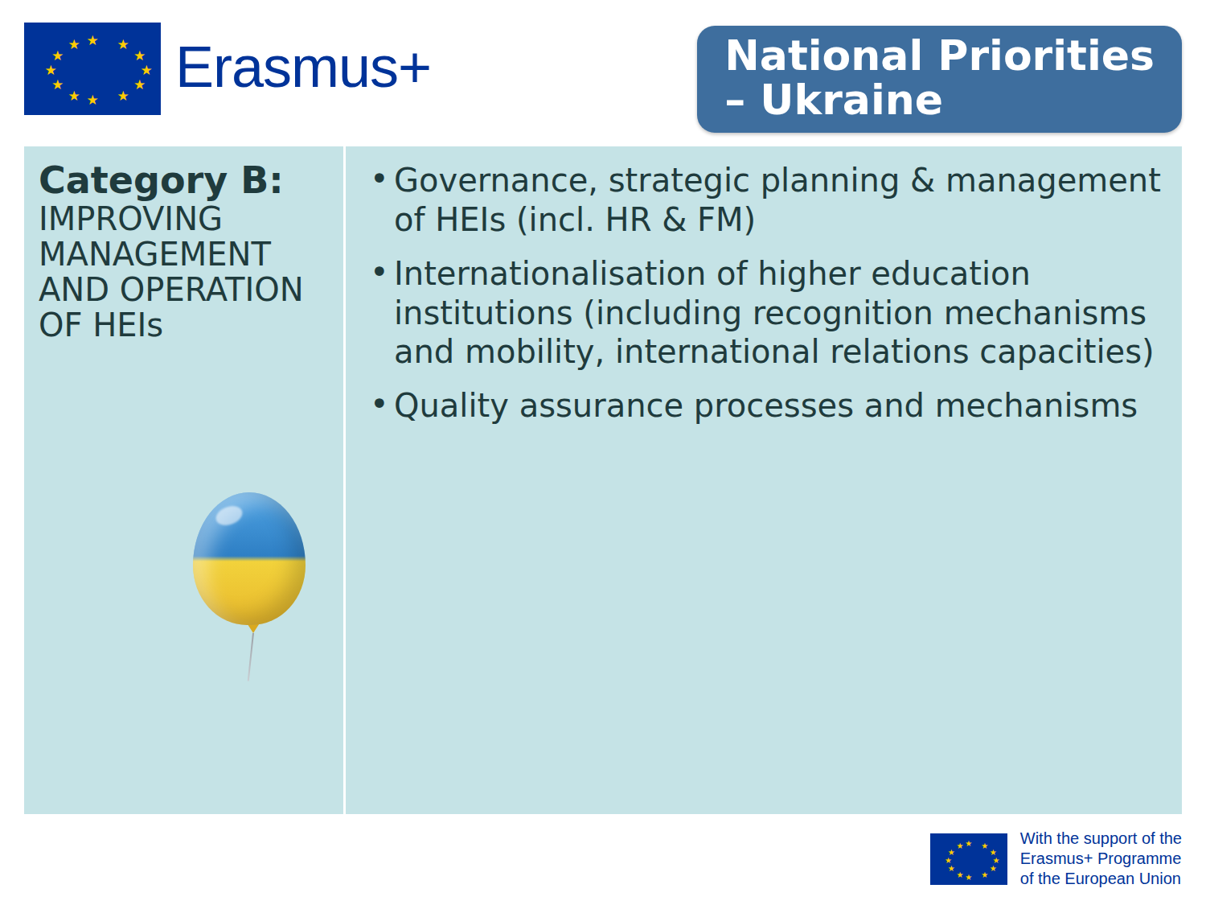★ ★ ★ ★ ★ ★ ★ ★ ★ ★ ★ ★
Erasmus+
National Priorities
– Ukraine
Category B:
IMPROVING MANAGEMENT AND OPERATION OF HEIs
Governance, strategic planning & management of HEIs (incl. HR & FM)
Internationalisation of higher education institutions (including recognition mechanisms and mobility, international relations capacities)
Quality assurance processes and mechanisms
★ ★ ★ ★ ★ ★ ★ ★ ★ ★ ★ ★
With the support of the
Erasmus+ Programme
of the European Union